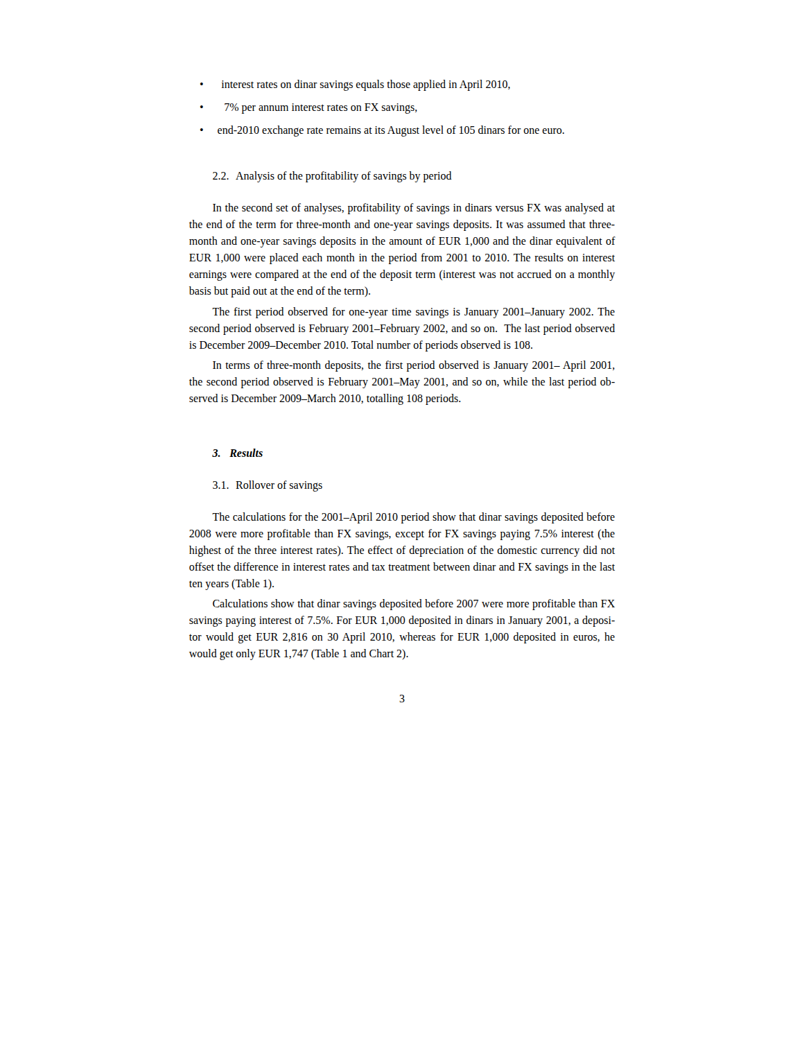interest rates on dinar savings equals those applied in April 2010,
7% per annum interest rates on FX savings,
end-2010 exchange rate remains at its August level of 105 dinars for one euro.
2.2. Analysis of the profitability of savings by period
In the second set of analyses, profitability of savings in dinars versus FX was analysed at the end of the term for three-month and one-year savings deposits. It was assumed that three-month and one-year savings deposits in the amount of EUR 1,000 and the dinar equivalent of EUR 1,000 were placed each month in the period from 2001 to 2010. The results on interest earnings were compared at the end of the deposit term (interest was not accrued on a monthly basis but paid out at the end of the term).
The first period observed for one-year time savings is January 2001–January 2002. The second period observed is February 2001–February 2002, and so on. The last period observed is December 2009–December 2010. Total number of periods observed is 108.
In terms of three-month deposits, the first period observed is January 2001– April 2001, the second period observed is February 2001–May 2001, and so on, while the last period observed is December 2009–March 2010, totalling 108 periods.
3. Results
3.1. Rollover of savings
The calculations for the 2001–April 2010 period show that dinar savings deposited before 2008 were more profitable than FX savings, except for FX savings paying 7.5% interest (the highest of the three interest rates). The effect of depreciation of the domestic currency did not offset the difference in interest rates and tax treatment between dinar and FX savings in the last ten years (Table 1).
Calculations show that dinar savings deposited before 2007 were more profitable than FX savings paying interest of 7.5%. For EUR 1,000 deposited in dinars in January 2001, a depositor would get EUR 2,816 on 30 April 2010, whereas for EUR 1,000 deposited in euros, he would get only EUR 1,747 (Table 1 and Chart 2).
3